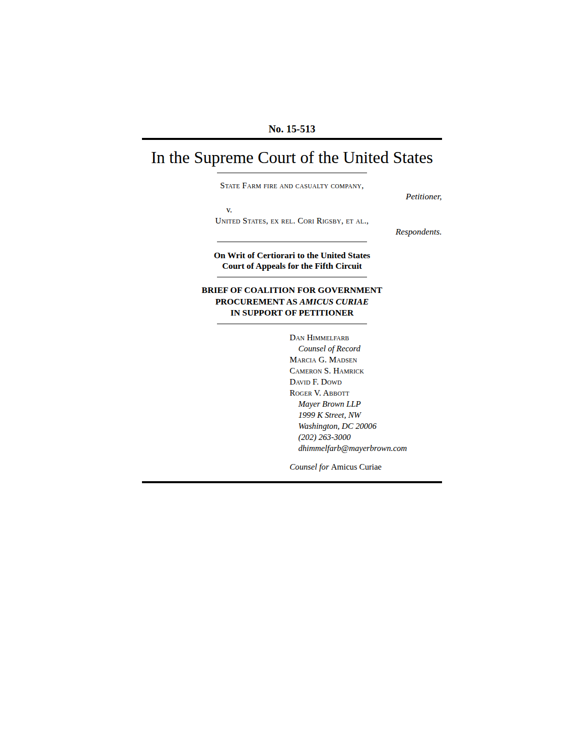No. 15-513
In the Supreme Court of the United States
State Farm fire and casualty company,
Petitioner,
v.
United States, ex rel. Cori Rigsby, et al.,
Respondents.
On Writ of Certiorari to the United States
Court of Appeals for the Fifth Circuit
BRIEF OF COALITION FOR GOVERNMENT
PROCUREMENT AS AMICUS CURIAE
IN SUPPORT OF PETITIONER
Dan Himmelfarb
Counsel of Record
Marcia G. Madsen
Cameron S. Hamrick
David F. Dowd
Roger V. Abbott
Mayer Brown LLP
1999 K Street, NW
Washington, DC 20006
(202) 263-3000
dhimmelfarb@mayerbrown.com
Counsel for Amicus Curiae